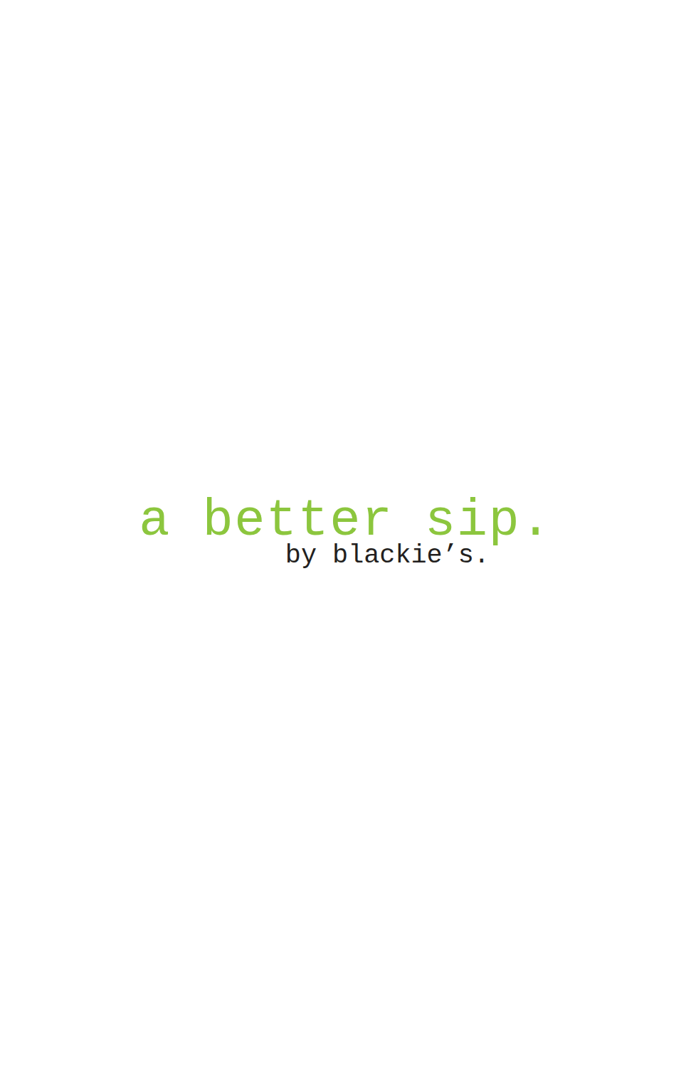a better sip.
by blackie’s.